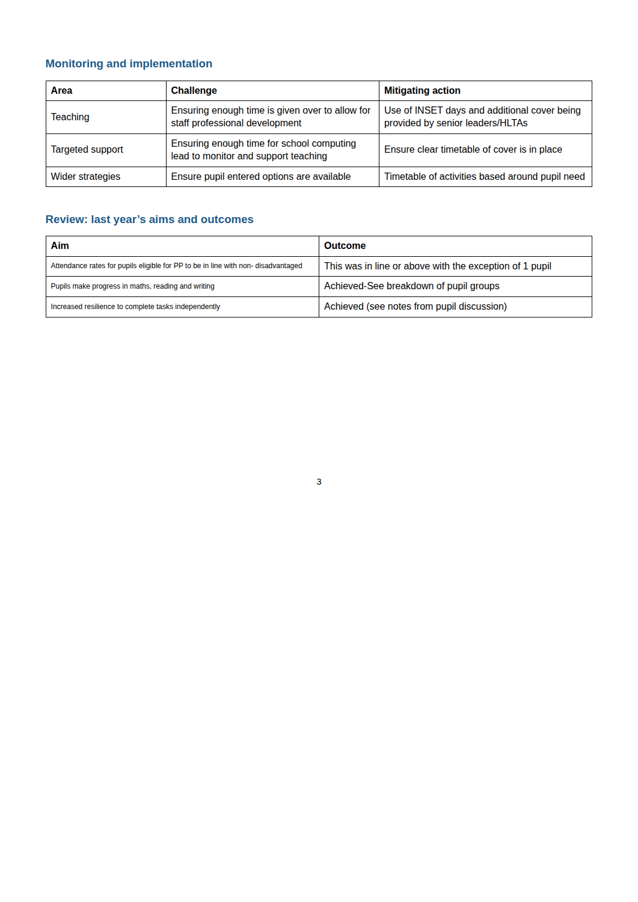Monitoring and implementation
| Area | Challenge | Mitigating action |
| --- | --- | --- |
| Teaching | Ensuring enough time is given over to allow for staff professional development | Use of INSET days and additional cover being provided by senior leaders/HLTAs |
| Targeted support | Ensuring enough time for school computing lead to monitor and support teaching | Ensure clear timetable of cover is in place |
| Wider strategies | Ensure pupil entered options are available | Timetable of activities based around pupil need |
Review: last year’s aims and outcomes
| Aim | Outcome |
| --- | --- |
| Attendance rates for pupils eligible for PP to be in line with non- disadvantaged | This was in line or above with the exception of 1 pupil |
| Pupils make progress in maths, reading and writing | Achieved-See breakdown of pupil groups |
| Increased resilience to complete tasks independently | Achieved (see notes from pupil discussion) |
3